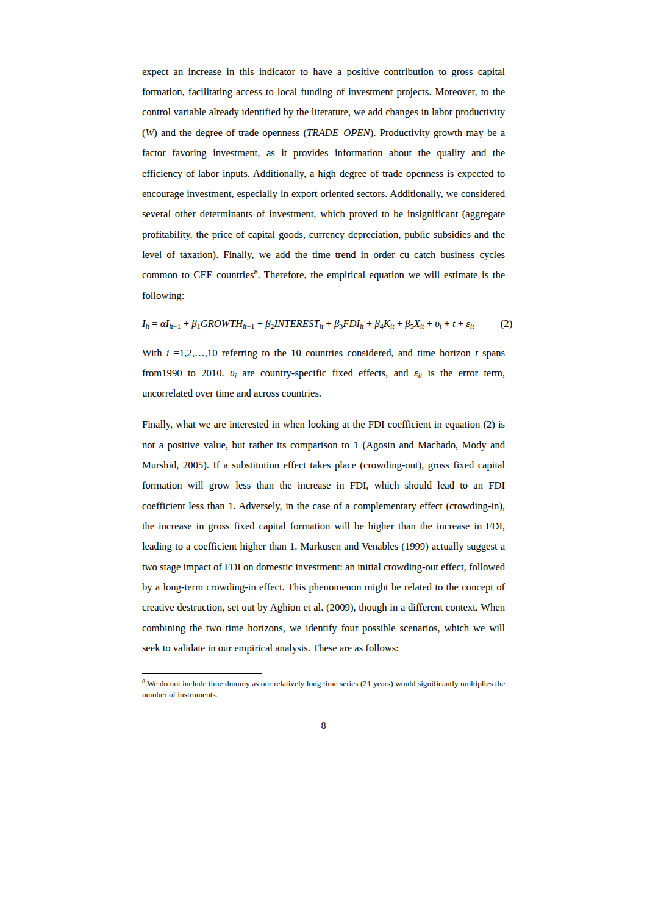expect an increase in this indicator to have a positive contribution to gross capital formation, facilitating access to local funding of investment projects. Moreover, to the control variable already identified by the literature, we add changes in labor productivity (W) and the degree of trade openness (TRADE_OPEN). Productivity growth may be a factor favoring investment, as it provides information about the quality and the efficiency of labor inputs. Additionally, a high degree of trade openness is expected to encourage investment, especially in export oriented sectors. Additionally, we considered several other determinants of investment, which proved to be insignificant (aggregate profitability, the price of capital goods, currency depreciation, public subsidies and the level of taxation). Finally, we add the time trend in order cu catch business cycles common to CEE countries8. Therefore, the empirical equation we will estimate is the following:
Iit = αIit−1 + β1GROWTHit−1 + β2INTERESTit + β3FDIit + β4Kit + β5Xit + υi + t + εit(2)
With i =1,2,…,10 referring to the 10 countries considered, and time horizon t spans from1990 to 2010. υi are country-specific fixed effects, and εit is the error term, uncorrelated over time and across countries.
Finally, what we are interested in when looking at the FDI coefficient in equation (2) is not a positive value, but rather its comparison to 1 (Agosin and Machado, Mody and Murshid, 2005). If a substitution effect takes place (crowding-out), gross fixed capital formation will grow less than the increase in FDI, which should lead to an FDI coefficient less than 1. Adversely, in the case of a complementary effect (crowding-in), the increase in gross fixed capital formation will be higher than the increase in FDI, leading to a coefficient higher than 1. Markusen and Venables (1999) actually suggest a two stage impact of FDI on domestic investment: an initial crowding-out effect, followed by a long-term crowding-in effect. This phenomenon might be related to the concept of creative destruction, set out by Aghion et al. (2009), though in a different context. When combining the two time horizons, we identify four possible scenarios, which we will seek to validate in our empirical analysis. These are as follows:
8 We do not include time dummy as our relatively long time series (21 years) would significantly multiplies the number of instruments.
8